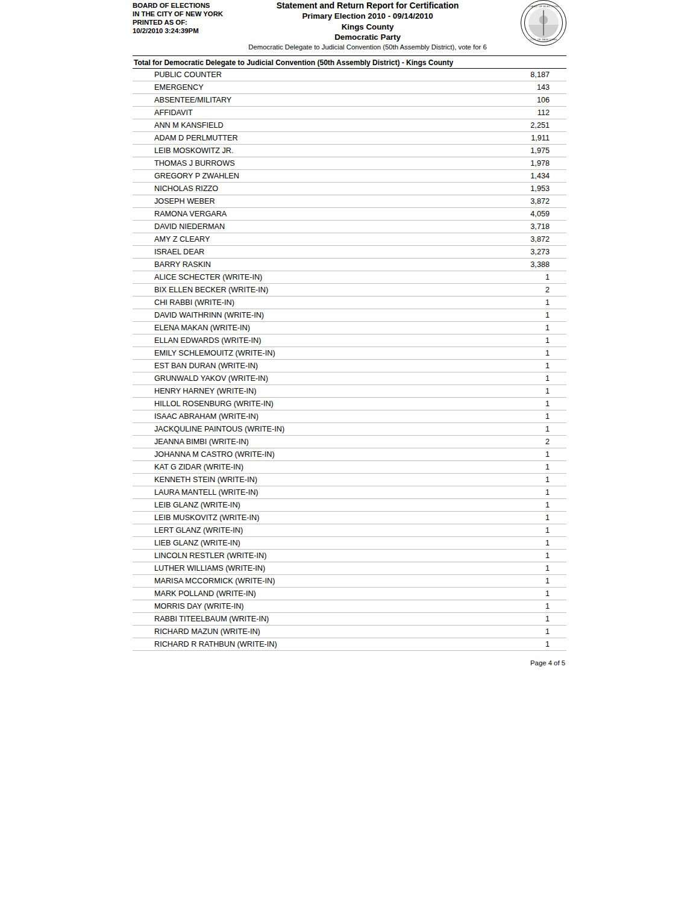BOARD OF ELECTIONS
IN THE CITY OF NEW YORK
PRINTED AS OF:
10/2/2010 3:24:39PM
Statement and Return Report for Certification
Primary Election 2010 - 09/14/2010
Kings County
Democratic Party
Democratic Delegate to Judicial Convention (50th Assembly District), vote for 6
BOARD OF ELECTIONS
CITY OF NEW YORK
Total for Democratic Delegate to Judicial Convention (50th Assembly District) - Kings County
| PUBLIC COUNTER | 8,187 |
| EMERGENCY | 143 |
| ABSENTEE/MILITARY | 106 |
| AFFIDAVIT | 112 |
| ANN M KANSFIELD | 2,251 |
| ADAM D PERLMUTTER | 1,911 |
| LEIB MOSKOWITZ JR. | 1,975 |
| THOMAS J BURROWS | 1,978 |
| GREGORY P ZWAHLEN | 1,434 |
| NICHOLAS RIZZO | 1,953 |
| JOSEPH WEBER | 3,872 |
| RAMONA VERGARA | 4,059 |
| DAVID NIEDERMAN | 3,718 |
| AMY Z CLEARY | 3,872 |
| ISRAEL DEAR | 3,273 |
| BARRY RASKIN | 3,388 |
| ALICE SCHECTER (WRITE-IN) | 1 |
| BIX ELLEN BECKER (WRITE-IN) | 2 |
| CHI RABBI (WRITE-IN) | 1 |
| DAVID WAITHRINN (WRITE-IN) | 1 |
| ELENA MAKAN (WRITE-IN) | 1 |
| ELLAN EDWARDS (WRITE-IN) | 1 |
| EMILY SCHLEMOUITZ (WRITE-IN) | 1 |
| EST BAN DURAN (WRITE-IN) | 1 |
| GRUNWALD YAKOV (WRITE-IN) | 1 |
| HENRY HARNEY (WRITE-IN) | 1 |
| HILLOL ROSENBURG (WRITE-IN) | 1 |
| ISAAC ABRAHAM (WRITE-IN) | 1 |
| JACKQULINE PAINTOUS (WRITE-IN) | 1 |
| JEANNA BIMBI (WRITE-IN) | 2 |
| JOHANNA M CASTRO (WRITE-IN) | 1 |
| KAT G ZIDAR (WRITE-IN) | 1 |
| KENNETH STEIN (WRITE-IN) | 1 |
| LAURA MANTELL (WRITE-IN) | 1 |
| LEIB GLANZ (WRITE-IN) | 1 |
| LEIB MUSKOVITZ (WRITE-IN) | 1 |
| LERT GLANZ (WRITE-IN) | 1 |
| LIEB GLANZ (WRITE-IN) | 1 |
| LINCOLN RESTLER (WRITE-IN) | 1 |
| LUTHER WILLIAMS (WRITE-IN) | 1 |
| MARISA MCCORMICK (WRITE-IN) | 1 |
| MARK POLLAND (WRITE-IN) | 1 |
| MORRIS DAY (WRITE-IN) | 1 |
| RABBI TITEELBAUM (WRITE-IN) | 1 |
| RICHARD MAZUN (WRITE-IN) | 1 |
| RICHARD R RATHBUN (WRITE-IN) | 1 |
Page 4 of 5